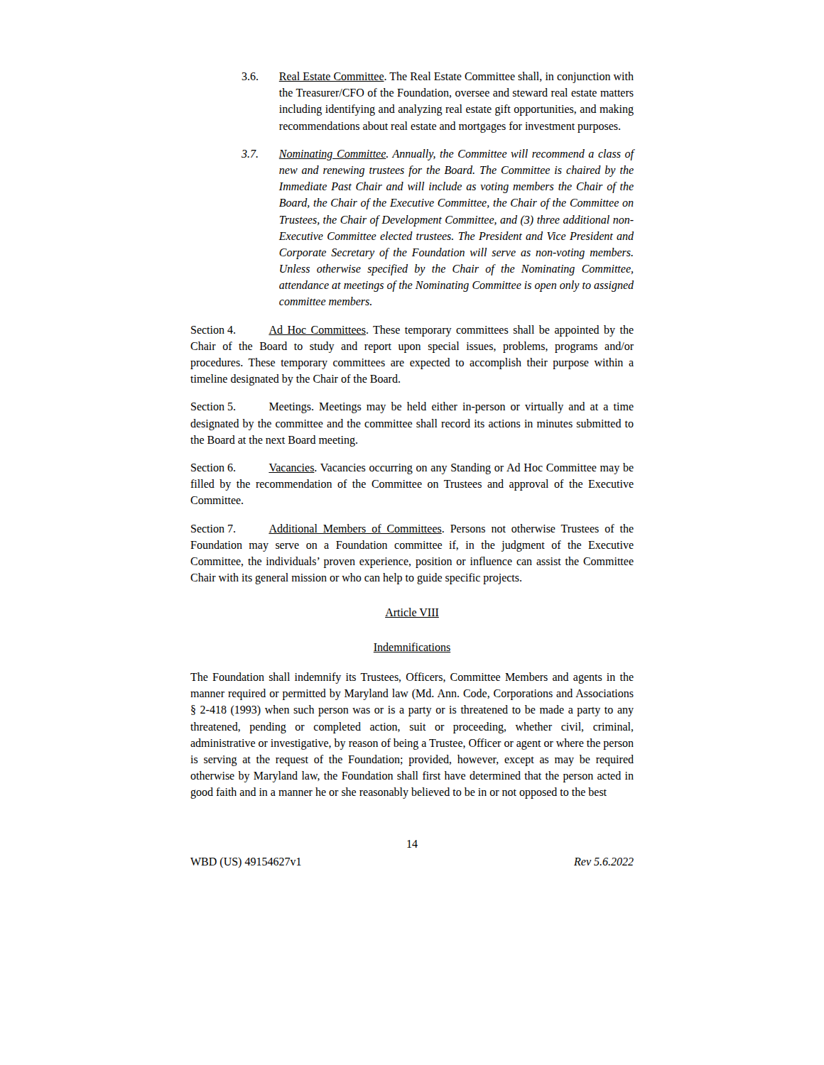3.6.
Real Estate Committee. The Real Estate Committee shall, in conjunction with the Treasurer/CFO of the Foundation, oversee and steward real estate matters including identifying and analyzing real estate gift opportunities, and making recommendations about real estate and mortgages for investment purposes.
3.7.
Nominating Committee. Annually, the Committee will recommend a class of new and renewing trustees for the Board. The Committee is chaired by the Immediate Past Chair and will include as voting members the Chair of the Board, the Chair of the Executive Committee, the Chair of the Committee on Trustees, the Chair of Development Committee, and (3) three additional non-Executive Committee elected trustees. The President and Vice President and Corporate Secretary of the Foundation will serve as non-voting members. Unless otherwise specified by the Chair of the Nominating Committee, attendance at meetings of the Nominating Committee is open only to assigned committee members.
Section 4. Ad Hoc Committees. These temporary committees shall be appointed by the Chair of the Board to study and report upon special issues, problems, programs and/or procedures. These temporary committees are expected to accomplish their purpose within a timeline designated by the Chair of the Board.
Section 5. Meetings. Meetings may be held either in-person or virtually and at a time designated by the committee and the committee shall record its actions in minutes submitted to the Board at the next Board meeting.
Section 6. Vacancies. Vacancies occurring on any Standing or Ad Hoc Committee may be filled by the recommendation of the Committee on Trustees and approval of the Executive Committee.
Section 7. Additional Members of Committees. Persons not otherwise Trustees of the Foundation may serve on a Foundation committee if, in the judgment of the Executive Committee, the individuals’ proven experience, position or influence can assist the Committee Chair with its general mission or who can help to guide specific projects.
Article VIII
Indemnifications
The Foundation shall indemnify its Trustees, Officers, Committee Members and agents in the manner required or permitted by Maryland law (Md. Ann. Code, Corporations and Associations § 2-418 (1993) when such person was or is a party or is threatened to be made a party to any threatened, pending or completed action, suit or proceeding, whether civil, criminal, administrative or investigative, by reason of being a Trustee, Officer or agent or where the person is serving at the request of the Foundation; provided, however, except as may be required otherwise by Maryland law, the Foundation shall first have determined that the person acted in good faith and in a manner he or she reasonably believed to be in or not opposed to the best
14
WBD (US) 49154627v1 Rev 5.6.2022